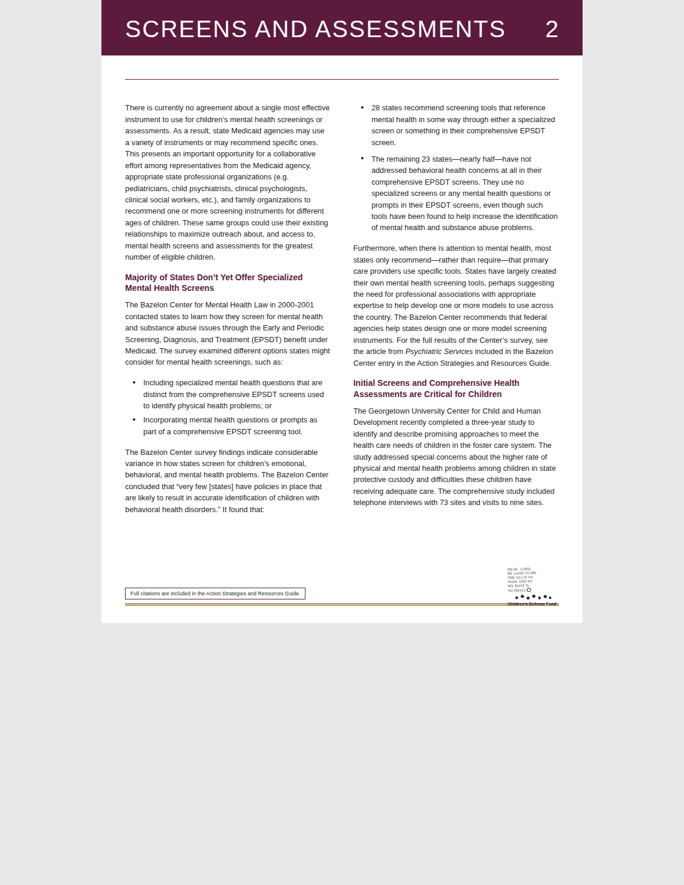Screens and Assessments
2
There is currently no agreement about a single most effective instrument to use for children’s mental health screenings or assessments. As a result, state Medicaid agencies may use a variety of instruments or may recommend specific ones. This presents an important opportunity for a collaborative effort among representatives from the Medicaid agency, appropriate state professional organizations (e.g. pediatricians, child psychiatrists, clinical psychologists, clinical social workers, etc.), and family organizations to recommend one or more screening instruments for different ages of children. These same groups could use their existing relationships to maximize outreach about, and access to, mental health screens and assessments for the greatest number of eligible children.
Majority of States Don’t Yet Offer Specialized
Mental Health Screens
The Bazelon Center for Mental Health Law in 2000-2001 contacted states to learn how they screen for mental health and substance abuse issues through the Early and Periodic Screening, Diagnosis, and Treatment (EPSDT) benefit under Medicaid. The survey examined different options states might consider for mental health screenings, such as:
Including specialized mental health questions that are distinct from the comprehensive EPSDT screens used to identify physical health problems; or
Incorporating mental health questions or prompts as part of a comprehensive EPSDT screening tool.
The Bazelon Center survey findings indicate considerable variance in how states screen for children’s emotional, behavioral, and mental health problems. The Bazelon Center concluded that “very few [states] have policies in place that are likely to result in accurate identification of children with behavioral health disorders.” It found that:
28 states recommend screening tools that reference mental health in some way through either a specialized screen or something in their comprehensive EPSDT screen.
The remaining 23 states—nearly half—have not addressed behavioral health concerns at all in their comprehensive EPSDT screens. They use no specialized screens or any mental health questions or prompts in their EPSDT screens, even though such tools have been found to help increase the identification of mental health and substance abuse problems.
Furthermore, when there is attention to mental health, most states only recommend—rather than require—that primary care providers use specific tools. States have largely created their own mental health screening tools, perhaps suggesting the need for professional associations with appropriate expertise to help develop one or more models to use across the country. The Bazelon Center recommends that federal agencies help states design one or more model screening instruments. For the full results of the Center’s survey, see the article from Psychiatric Services included in the Bazelon Center entry in the Action Strategies and Resources Guide.
Initial Screens and Comprehensive Health
Assessments are Critical for Children
The Georgetown University Center for Child and Human Development recently completed a three-year study to identify and describe promising approaches to meet the health care needs of children in the foster care system. The study addressed special concerns about the higher rate of physical and mental health problems among children in state protective custody and difficulties these children have receiving adequate care. The comprehensive study included telephone interviews with 73 sites and visits to nine sites.
Full citations are included in the Action Strategies and Resources Guide.
DEAR LORD
BE GOOD TO ME
THE SEA IS SO
WIDE AND SO
MY BOAT IS
SO SMALL
Children’s Defense Fund